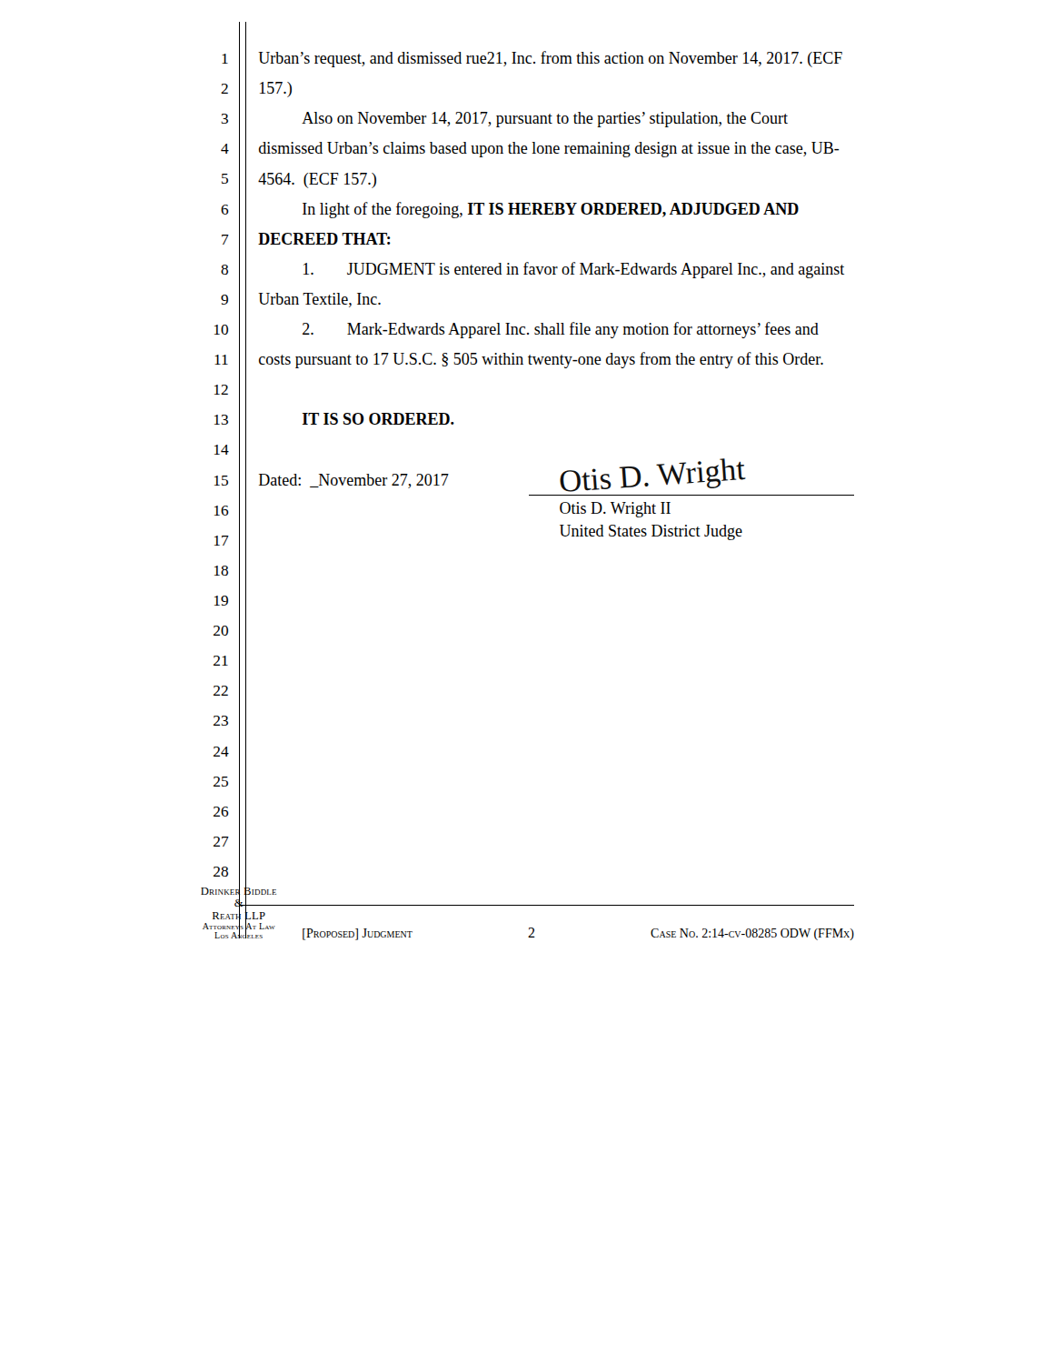1
2
3
4
5
6
7
8
9
10
11
12
13
14
15
16
17
18
19
20
21
22
23
24
25
26
27
28
Urban’s request, and dismissed rue21, Inc. from this action on November 14, 2017. (ECF 157.)
Also on November 14, 2017, pursuant to the parties’ stipulation, the Court dismissed Urban’s claims based upon the lone remaining design at issue in the case, UB-4564. (ECF 157.)
In light of the foregoing, IT IS HEREBY ORDERED, ADJUDGED AND DECREED THAT:
1.  JUDGMENT is entered in favor of Mark-Edwards Apparel Inc., and against Urban Textile, Inc.
2.  Mark-Edwards Apparel Inc. shall file any motion for attorneys’ fees and costs pursuant to 17 U.S.C. § 505 within twenty-one days from the entry of this Order.
IT IS SO ORDERED.
Dated: _November 27, 2017
Otis D. Wright
Otis D. Wright II
United States District Judge
Drinker Biddle &
Reath LLP
Attorneys At Law
Los Angeles
[Proposed] Judgment
2
Case No. 2:14-cv-08285 ODW (FFMx)